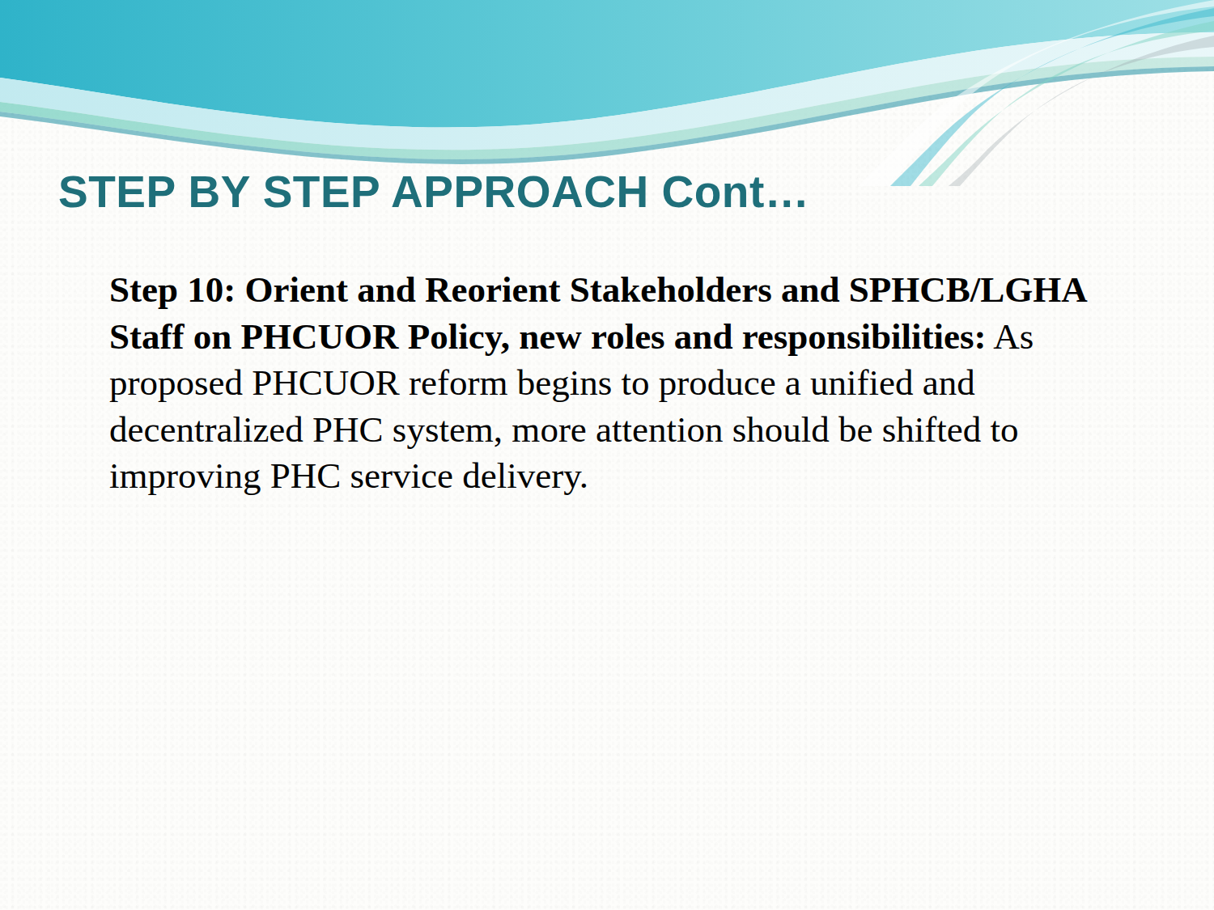STEP BY STEP APPROACH Cont…
Step 10: Orient and Reorient Stakeholders and SPHCB/LGHA Staff on PHCUOR Policy, new roles and responsibilities: As proposed PHCUOR reform begins to produce a unified and decentralized PHC system, more attention should be shifted to improving PHC service delivery.